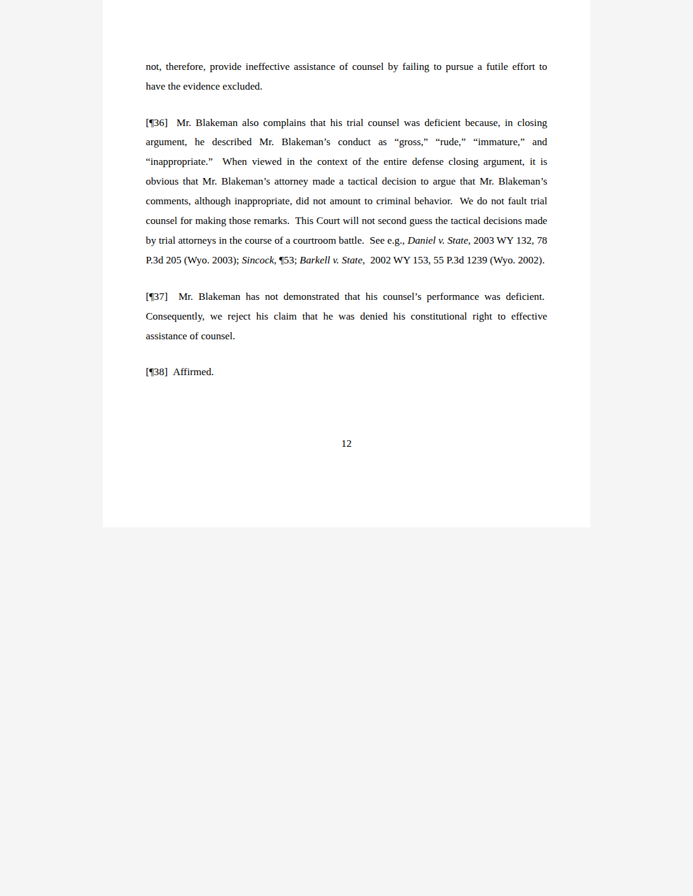not, therefore, provide ineffective assistance of counsel by failing to pursue a futile effort to have the evidence excluded.
[¶36] Mr. Blakeman also complains that his trial counsel was deficient because, in closing argument, he described Mr. Blakeman’s conduct as “gross,” “rude,” “immature,” and “inappropriate.” When viewed in the context of the entire defense closing argument, it is obvious that Mr. Blakeman’s attorney made a tactical decision to argue that Mr. Blakeman’s comments, although inappropriate, did not amount to criminal behavior. We do not fault trial counsel for making those remarks. This Court will not second guess the tactical decisions made by trial attorneys in the course of a courtroom battle. See e.g., Daniel v. State, 2003 WY 132, 78 P.3d 205 (Wyo. 2003); Sincock, ¶53; Barkell v. State, 2002 WY 153, 55 P.3d 1239 (Wyo. 2002).
[¶37] Mr. Blakeman has not demonstrated that his counsel’s performance was deficient. Consequently, we reject his claim that he was denied his constitutional right to effective assistance of counsel.
[¶38] Affirmed.
12